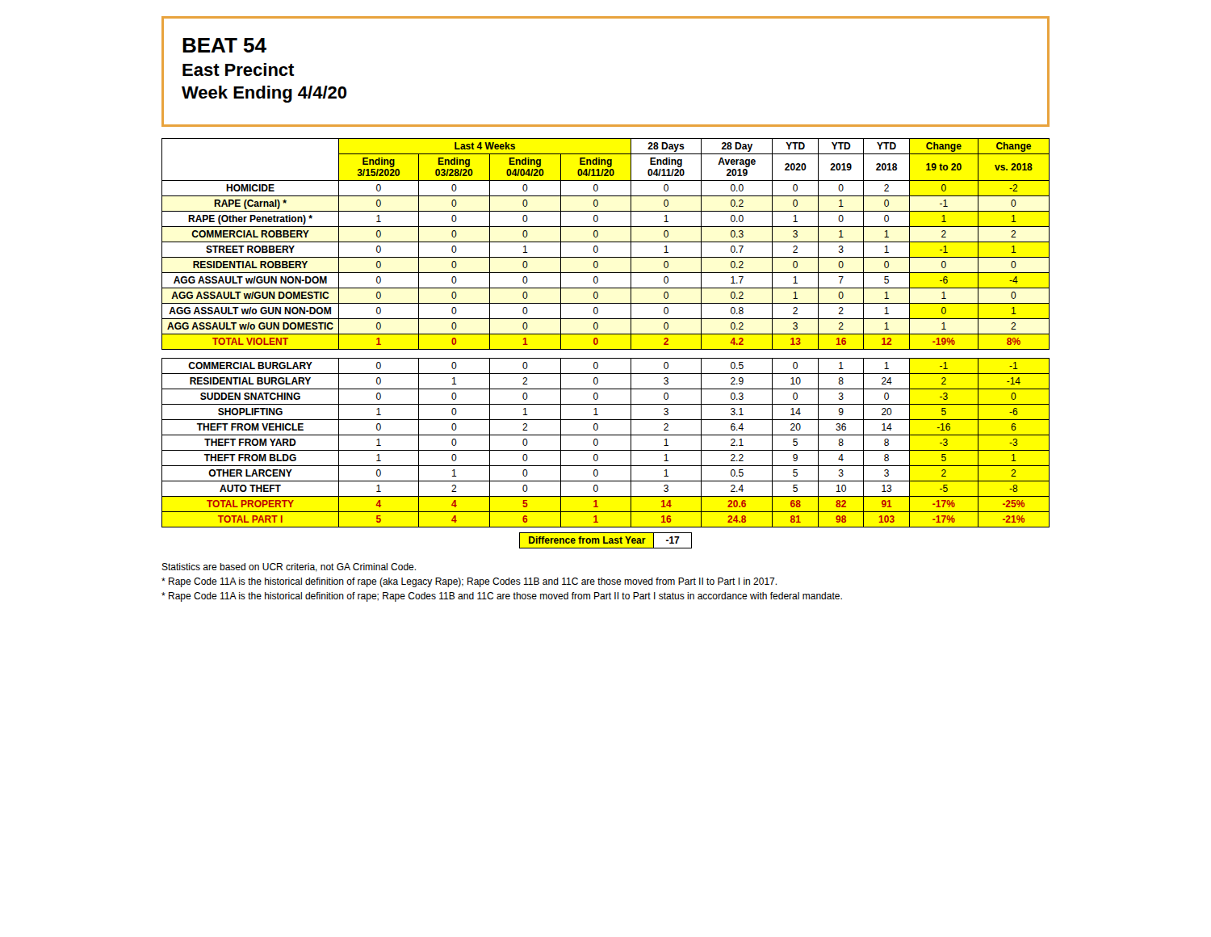BEAT 54
East Precinct
Week Ending 4/4/20
| | Last 4 Weeks | 28 Days | 28 Day | YTD | YTD | YTD | Change | Change |
| --- | --- | --- | --- | --- | --- | --- | --- | --- |
| Ending 3/15/2020 | Ending 03/28/20 | Ending 04/04/20 | Ending 04/11/20 | Ending 04/11/20 | Average 2019 | 2020 | 2019 | 2018 | 19 to 20 | vs. 2018 |
| HOMICIDE | 0 | 0 | 0 | 0 | 0 | 0.0 | 0 | 0 | 2 | 0 | -2 |
| RAPE (Carnal) * | 0 | 0 | 0 | 0 | 0 | 0.2 | 0 | 1 | 0 | -1 | 0 |
| RAPE (Other Penetration) * | 1 | 0 | 0 | 0 | 1 | 0.0 | 1 | 0 | 0 | 1 | 1 |
| COMMERCIAL ROBBERY | 0 | 0 | 0 | 0 | 0 | 0.3 | 3 | 1 | 1 | 2 | 2 |
| STREET ROBBERY | 0 | 0 | 1 | 0 | 1 | 0.7 | 2 | 3 | 1 | -1 | 1 |
| RESIDENTIAL ROBBERY | 0 | 0 | 0 | 0 | 0 | 0.2 | 0 | 0 | 0 | 0 | 0 |
| AGG ASSAULT w/GUN NON-DOM | 0 | 0 | 0 | 0 | 0 | 1.7 | 1 | 7 | 5 | -6 | -4 |
| AGG ASSAULT w/GUN DOMESTIC | 0 | 0 | 0 | 0 | 0 | 0.2 | 1 | 0 | 1 | 1 | 0 |
| AGG ASSAULT w/o GUN NON-DOM | 0 | 0 | 0 | 0 | 0 | 0.8 | 2 | 2 | 1 | 0 | 1 |
| AGG ASSAULT w/o GUN DOMESTIC | 0 | 0 | 0 | 0 | 0 | 0.2 | 3 | 2 | 1 | 1 | 2 |
| TOTAL VIOLENT | 1 | 0 | 1 | 0 | 2 | 4.2 | 13 | 16 | 12 | -19% | 8% |
| COMMERCIAL BURGLARY | 0 | 0 | 0 | 0 | 0 | 0.5 | 0 | 1 | 1 | -1 | -1 |
| RESIDENTIAL BURGLARY | 0 | 1 | 2 | 0 | 3 | 2.9 | 10 | 8 | 24 | 2 | -14 |
| SUDDEN SNATCHING | 0 | 0 | 0 | 0 | 0 | 0.3 | 0 | 3 | 0 | -3 | 0 |
| SHOPLIFTING | 1 | 0 | 1 | 1 | 3 | 3.1 | 14 | 9 | 20 | 5 | -6 |
| THEFT FROM VEHICLE | 0 | 0 | 2 | 0 | 2 | 6.4 | 20 | 36 | 14 | -16 | 6 |
| THEFT FROM YARD | 1 | 0 | 0 | 0 | 1 | 2.1 | 5 | 8 | 8 | -3 | -3 |
| THEFT FROM BLDG | 1 | 0 | 0 | 0 | 1 | 2.2 | 9 | 4 | 8 | 5 | 1 |
| OTHER LARCENY | 0 | 1 | 0 | 0 | 1 | 0.5 | 5 | 3 | 3 | 2 | 2 |
| AUTO THEFT | 1 | 2 | 0 | 0 | 3 | 2.4 | 5 | 10 | 13 | -5 | -8 |
| TOTAL PROPERTY | 4 | 4 | 5 | 1 | 14 | 20.6 | 68 | 82 | 91 | -17% | -25% |
| TOTAL PART I | 5 | 4 | 6 | 1 | 16 | 24.8 | 81 | 98 | 103 | -17% | -21% |
Difference from Last Year-17
Statistics are based on UCR criteria, not GA Criminal Code.
* Rape Code 11A is the historical definition of rape (aka Legacy Rape); Rape Codes 11B and 11C are those moved from Part II to Part I in 2017.
* Rape Code 11A is the historical definition of rape; Rape Codes 11B and 11C are those moved from Part II to Part I status in accordance with federal mandate.